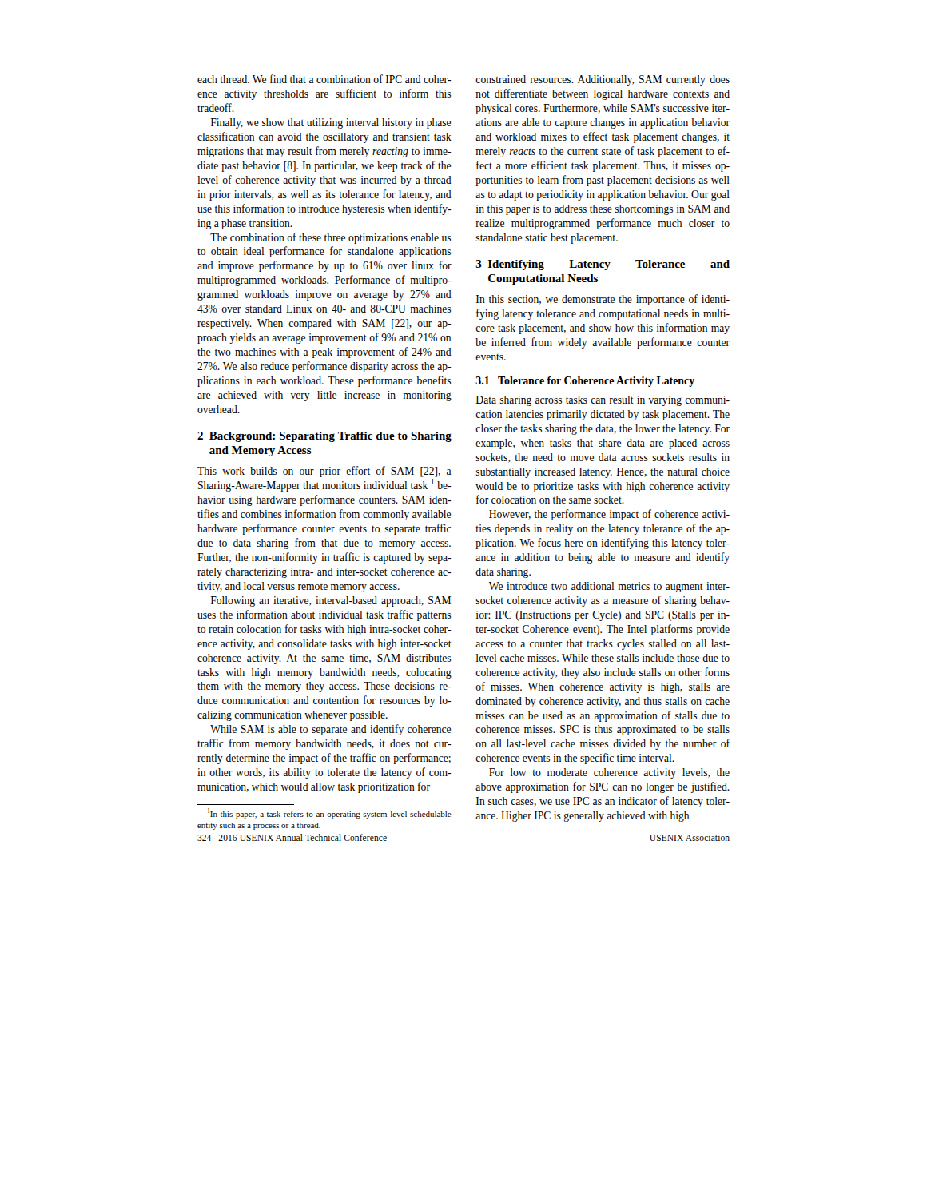each thread. We find that a combination of IPC and coherence activity thresholds are sufficient to inform this tradeoff.
Finally, we show that utilizing interval history in phase classification can avoid the oscillatory and transient task migrations that may result from merely reacting to immediate past behavior [8]. In particular, we keep track of the level of coherence activity that was incurred by a thread in prior intervals, as well as its tolerance for latency, and use this information to introduce hysteresis when identifying a phase transition.
The combination of these three optimizations enable us to obtain ideal performance for standalone applications and improve performance by up to 61% over linux for multiprogrammed workloads. Performance of multiprogrammed workloads improve on average by 27% and 43% over standard Linux on 40- and 80-CPU machines respectively. When compared with SAM [22], our approach yields an average improvement of 9% and 21% on the two machines with a peak improvement of 24% and 27%. We also reduce performance disparity across the applications in each workload. These performance benefits are achieved with very little increase in monitoring overhead.
2 Background: Separating Traffic due to Sharing and Memory Access
This work builds on our prior effort of SAM [22], a Sharing-Aware-Mapper that monitors individual task 1 behavior using hardware performance counters. SAM identifies and combines information from commonly available hardware performance counter events to separate traffic due to data sharing from that due to memory access. Further, the non-uniformity in traffic is captured by separately characterizing intra- and inter-socket coherence activity, and local versus remote memory access.
Following an iterative, interval-based approach, SAM uses the information about individual task traffic patterns to retain colocation for tasks with high intra-socket coherence activity, and consolidate tasks with high inter-socket coherence activity. At the same time, SAM distributes tasks with high memory bandwidth needs, colocating them with the memory they access. These decisions reduce communication and contention for resources by localizing communication whenever possible.
While SAM is able to separate and identify coherence traffic from memory bandwidth needs, it does not currently determine the impact of the traffic on performance; in other words, its ability to tolerate the latency of communication, which would allow task prioritization for
1In this paper, a task refers to an operating system-level schedulable entity such as a process or a thread.
constrained resources. Additionally, SAM currently does not differentiate between logical hardware contexts and physical cores. Furthermore, while SAM's successive iterations are able to capture changes in application behavior and workload mixes to effect task placement changes, it merely reacts to the current state of task placement to effect a more efficient task placement. Thus, it misses opportunities to learn from past placement decisions as well as to adapt to periodicity in application behavior. Our goal in this paper is to address these shortcomings in SAM and realize multiprogrammed performance much closer to standalone static best placement.
3 Identifying Latency Tolerance and Computational Needs
In this section, we demonstrate the importance of identifying latency tolerance and computational needs in multicore task placement, and show how this information may be inferred from widely available performance counter events.
3.1 Tolerance for Coherence Activity Latency
Data sharing across tasks can result in varying communication latencies primarily dictated by task placement. The closer the tasks sharing the data, the lower the latency. For example, when tasks that share data are placed across sockets, the need to move data across sockets results in substantially increased latency. Hence, the natural choice would be to prioritize tasks with high coherence activity for colocation on the same socket.
However, the performance impact of coherence activities depends in reality on the latency tolerance of the application. We focus here on identifying this latency tolerance in addition to being able to measure and identify data sharing.
We introduce two additional metrics to augment inter-socket coherence activity as a measure of sharing behavior: IPC (Instructions per Cycle) and SPC (Stalls per inter-socket Coherence event). The Intel platforms provide access to a counter that tracks cycles stalled on all last-level cache misses. While these stalls include those due to coherence activity, they also include stalls on other forms of misses. When coherence activity is high, stalls are dominated by coherence activity, and thus stalls on cache misses can be used as an approximation of stalls due to coherence misses. SPC is thus approximated to be stalls on all last-level cache misses divided by the number of coherence events in the specific time interval.
For low to moderate coherence activity levels, the above approximation for SPC can no longer be justified. In such cases, we use IPC as an indicator of latency tolerance. Higher IPC is generally achieved with high
324 2016 USENIX Annual Technical Conference
USENIX Association